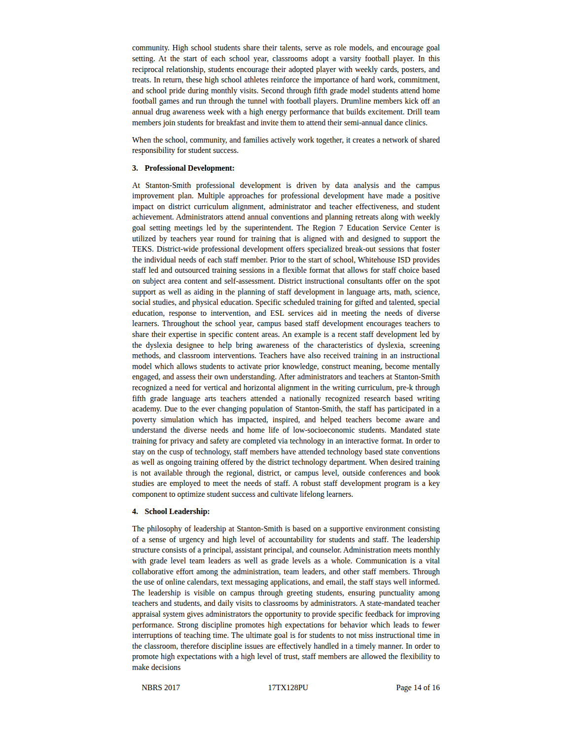community. High school students share their talents, serve as role models, and encourage goal setting. At the start of each school year, classrooms adopt a varsity football player. In this reciprocal relationship, students encourage their adopted player with weekly cards, posters, and treats. In return, these high school athletes reinforce the importance of hard work, commitment, and school pride during monthly visits. Second through fifth grade model students attend home football games and run through the tunnel with football players. Drumline members kick off an annual drug awareness week with a high energy performance that builds excitement. Drill team members join students for breakfast and invite them to attend their semi-annual dance clinics.
When the school, community, and families actively work together, it creates a network of shared responsibility for student success.
3. Professional Development:
At Stanton-Smith professional development is driven by data analysis and the campus improvement plan. Multiple approaches for professional development have made a positive impact on district curriculum alignment, administrator and teacher effectiveness, and student achievement. Administrators attend annual conventions and planning retreats along with weekly goal setting meetings led by the superintendent. The Region 7 Education Service Center is utilized by teachers year round for training that is aligned with and designed to support the TEKS. District-wide professional development offers specialized break-out sessions that foster the individual needs of each staff member. Prior to the start of school, Whitehouse ISD provides staff led and outsourced training sessions in a flexible format that allows for staff choice based on subject area content and self-assessment. District instructional consultants offer on the spot support as well as aiding in the planning of staff development in language arts, math, science, social studies, and physical education. Specific scheduled training for gifted and talented, special education, response to intervention, and ESL services aid in meeting the needs of diverse learners. Throughout the school year, campus based staff development encourages teachers to share their expertise in specific content areas. An example is a recent staff development led by the dyslexia designee to help bring awareness of the characteristics of dyslexia, screening methods, and classroom interventions. Teachers have also received training in an instructional model which allows students to activate prior knowledge, construct meaning, become mentally engaged, and assess their own understanding. After administrators and teachers at Stanton-Smith recognized a need for vertical and horizontal alignment in the writing curriculum, pre-k through fifth grade language arts teachers attended a nationally recognized research based writing academy. Due to the ever changing population of Stanton-Smith, the staff has participated in a poverty simulation which has impacted, inspired, and helped teachers become aware and understand the diverse needs and home life of low-socioeconomic students. Mandated state training for privacy and safety are completed via technology in an interactive format. In order to stay on the cusp of technology, staff members have attended technology based state conventions as well as ongoing training offered by the district technology department. When desired training is not available through the regional, district, or campus level, outside conferences and book studies are employed to meet the needs of staff. A robust staff development program is a key component to optimize student success and cultivate lifelong learners.
4. School Leadership:
The philosophy of leadership at Stanton-Smith is based on a supportive environment consisting of a sense of urgency and high level of accountability for students and staff. The leadership structure consists of a principal, assistant principal, and counselor. Administration meets monthly with grade level team leaders as well as grade levels as a whole. Communication is a vital collaborative effort among the administration, team leaders, and other staff members. Through the use of online calendars, text messaging applications, and email, the staff stays well informed. The leadership is visible on campus through greeting students, ensuring punctuality among teachers and students, and daily visits to classrooms by administrators. A state-mandated teacher appraisal system gives administrators the opportunity to provide specific feedback for improving performance. Strong discipline promotes high expectations for behavior which leads to fewer interruptions of teaching time. The ultimate goal is for students to not miss instructional time in the classroom, therefore discipline issues are effectively handled in a timely manner. In order to promote high expectations with a high level of trust, staff members are allowed the flexibility to make decisions
NBRS 2017
17TX128PU
Page 14 of 16